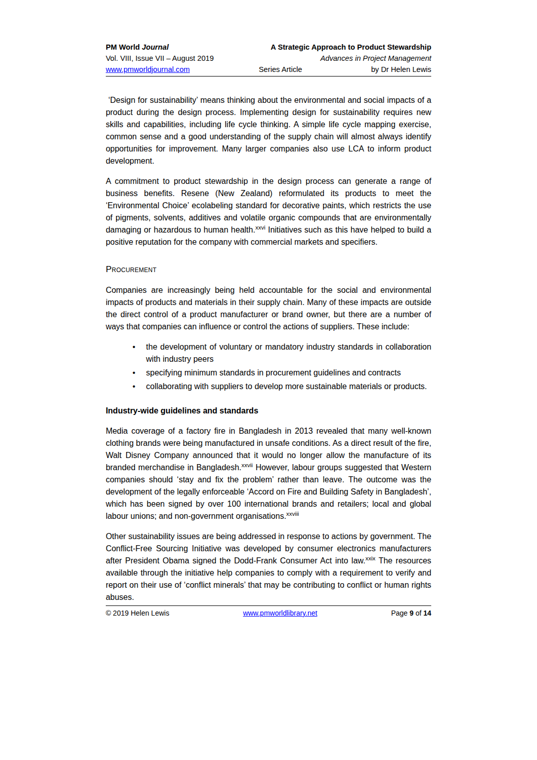PM World Journal
A Strategic Approach to Product Stewardship
Vol. VIII, Issue VII – August 2019
Advances in Project Management
www.pmworldjournal.com
Series Article
by Dr Helen Lewis
‘Design for sustainability’ means thinking about the environmental and social impacts of a product during the design process. Implementing design for sustainability requires new skills and capabilities, including life cycle thinking. A simple life cycle mapping exercise, common sense and a good understanding of the supply chain will almost always identify opportunities for improvement. Many larger companies also use LCA to inform product development.
A commitment to product stewardship in the design process can generate a range of business benefits. Resene (New Zealand) reformulated its products to meet the ‘Environmental Choice’ ecolabeling standard for decorative paints, which restricts the use of pigments, solvents, additives and volatile organic compounds that are environmentally damaging or hazardous to human health.xxvi Initiatives such as this have helped to build a positive reputation for the company with commercial markets and specifiers.
Procurement
Companies are increasingly being held accountable for the social and environmental impacts of products and materials in their supply chain. Many of these impacts are outside the direct control of a product manufacturer or brand owner, but there are a number of ways that companies can influence or control the actions of suppliers. These include:
the development of voluntary or mandatory industry standards in collaboration with industry peers
specifying minimum standards in procurement guidelines and contracts
collaborating with suppliers to develop more sustainable materials or products.
Industry-wide guidelines and standards
Media coverage of a factory fire in Bangladesh in 2013 revealed that many well-known clothing brands were being manufactured in unsafe conditions. As a direct result of the fire, Walt Disney Company announced that it would no longer allow the manufacture of its branded merchandise in Bangladesh.xxvii However, labour groups suggested that Western companies should ‘stay and fix the problem’ rather than leave. The outcome was the development of the legally enforceable ‘Accord on Fire and Building Safety in Bangladesh’, which has been signed by over 100 international brands and retailers; local and global labour unions; and non-government organisations.xxviii
Other sustainability issues are being addressed in response to actions by government. The Conflict-Free Sourcing Initiative was developed by consumer electronics manufacturers after President Obama signed the Dodd-Frank Consumer Act into law.xxix The resources available through the initiative help companies to comply with a requirement to verify and report on their use of ‘conflict minerals’ that may be contributing to conflict or human rights abuses.
© 2019 Helen Lewis
www.pmworldlibrary.net
Page 9 of 14